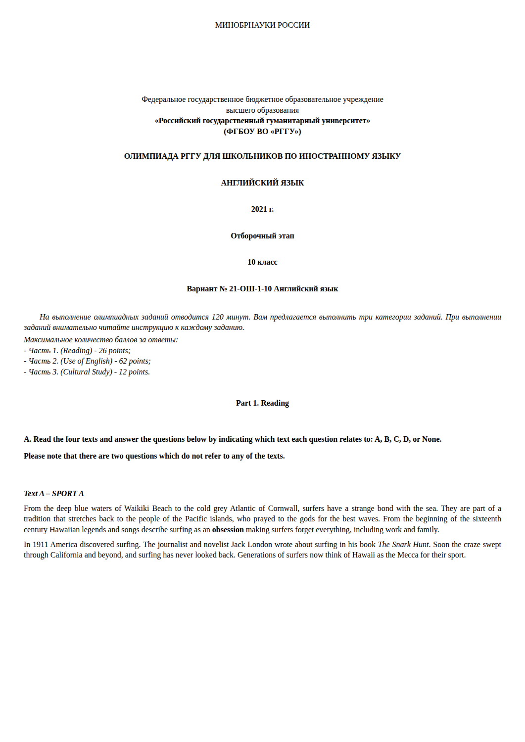МИНОБРНАУКИ РОССИИ
Федеральное государственное бюджетное образовательное учреждение
высшего образования
«Российский государственный гуманитарный университет»
(ФГБОУ ВО «РГГУ»)
ОЛИМПИАДА РГГУ ДЛЯ ШКОЛЬНИКОВ ПО ИНОСТРАННОМУ ЯЗЫКУ
АНГЛИЙСКИЙ ЯЗЫК
2021 г.
Отборочный этап
10 класс
Вариант № 21-ОШ-1-10 Английский язык
На выполнение олимпиадных заданий отводится 120 минут. Вам предлагается выполнить три категории заданий. При выполнении заданий внимательно читайте инструкцию к каждому заданию.
Максимальное количество баллов за ответы:
- Часть 1. (Reading) - 26 points;
- Часть 2. (Use of English) - 62 points;
- Часть 3. (Cultural Study) - 12 points.
Part 1. Reading
A. Read the four texts and answer the questions below by indicating which text each question relates to: A, B, C, D, or None.
Please note that there are two questions which do not refer to any of the texts.
Text A – SPORT A
From the deep blue waters of Waikiki Beach to the cold grey Atlantic of Cornwall, surfers have a strange bond with the sea. They are part of a tradition that stretches back to the people of the Pacific islands, who prayed to the gods for the best waves. From the beginning of the sixteenth century Hawaiian legends and songs describe surfing as an obsession making surfers forget everything, including work and family.
In 1911 America discovered surfing. The journalist and novelist Jack London wrote about surfing in his book The Snark Hunt. Soon the craze swept through California and beyond, and surfing has never looked back. Generations of surfers now think of Hawaii as the Mecca for their sport.